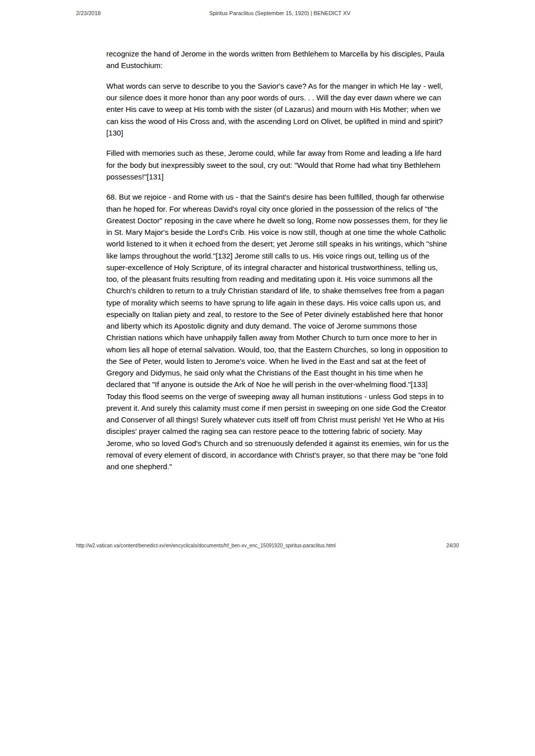2/23/2018 Spiritus Paraclitus (September 15, 1920) | BENEDICT XV
recognize the hand of Jerome in the words written from Bethlehem to Marcella by his disciples, Paula and Eustochium:
What words can serve to describe to you the Savior's cave? As for the manger in which He lay - well, our silence does it more honor than any poor words of ours. . . Will the day ever dawn where we can enter His cave to weep at His tomb with the sister (of Lazarus) and mourn with His Mother; when we can kiss the wood of His Cross and, with the ascending Lord on Olivet, be uplifted in mind and spirit?[130]
Filled with memories such as these, Jerome could, while far away from Rome and leading a life hard for the body but inexpressibly sweet to the soul, cry out: "Would that Rome had what tiny Bethlehem possesses!"[131]
68. But we rejoice - and Rome with us - that the Saint's desire has been fulfilled, though far otherwise than he hoped for. For whereas David's royal city once gloried in the possession of the relics of "the Greatest Doctor" reposing in the cave where he dwelt so long, Rome now possesses them, for they lie in St. Mary Major's beside the Lord's Crib. His voice is now still, though at one time the whole Catholic world listened to it when it echoed from the desert; yet Jerome still speaks in his writings, which "shine like lamps throughout the world."[132] Jerome still calls to us. His voice rings out, telling us of the super-excellence of Holy Scripture, of its integral character and historical trustworthiness, telling us, too, of the pleasant fruits resulting from reading and meditating upon it. His voice summons all the Church's children to return to a truly Christian standard of life, to shake themselves free from a pagan type of morality which seems to have sprung to life again in these days. His voice calls upon us, and especially on Italian piety and zeal, to restore to the See of Peter divinely established here that honor and liberty which its Apostolic dignity and duty demand. The voice of Jerome summons those Christian nations which have unhappily fallen away from Mother Church to turn once more to her in whom lies all hope of eternal salvation. Would, too, that the Eastern Churches, so long in opposition to the See of Peter, would listen to Jerome's voice. When he lived in the East and sat at the feet of Gregory and Didymus, he said only what the Christians of the East thought in his time when he declared that "If anyone is outside the Ark of Noe he will perish in the over-whelming flood."[133] Today this flood seems on the verge of sweeping away all human institutions - unless God steps in to prevent it. And surely this calamity must come if men persist in sweeping on one side God the Creator and Conserver of all things! Surely whatever cuts itself off from Christ must perish! Yet He Who at His disciples' prayer calmed the raging sea can restore peace to the tottering fabric of society. May Jerome, who so loved God's Church and so strenuously defended it against its enemies, win for us the removal of every element of discord, in accordance with Christ's prayer, so that there may be "one fold and one shepherd."
http://w2.vatican.va/content/benedict-xv/en/encyclicals/documents/hf_ben-xv_enc_15091920_spiritus-paraclitus.html 24/30